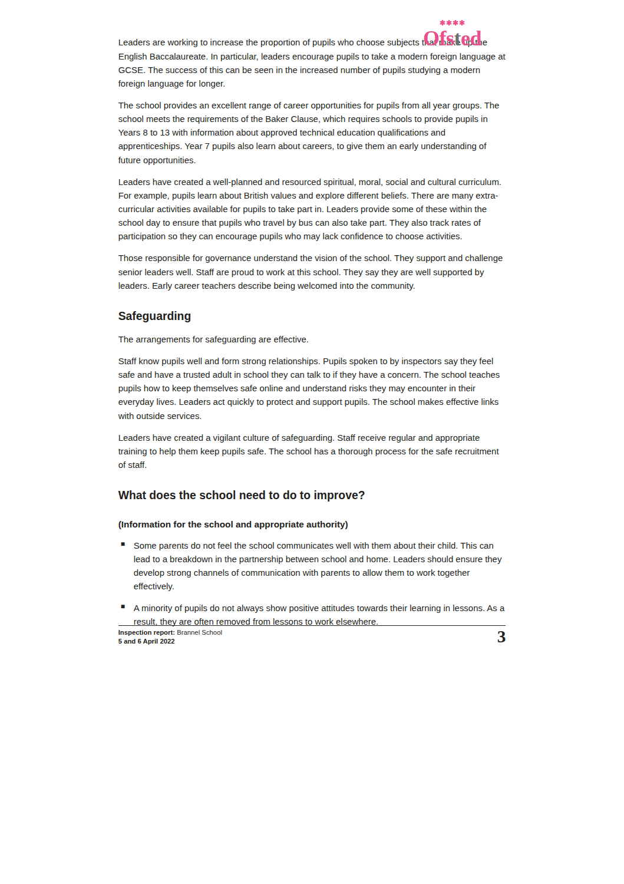✱✱✱✱
Ofsted
Leaders are working to increase the proportion of pupils who choose subjects that make up the English Baccalaureate. In particular, leaders encourage pupils to take a modern foreign language at GCSE. The success of this can be seen in the increased number of pupils studying a modern foreign language for longer.
The school provides an excellent range of career opportunities for pupils from all year groups. The school meets the requirements of the Baker Clause, which requires schools to provide pupils in Years 8 to 13 with information about approved technical education qualifications and apprenticeships. Year 7 pupils also learn about careers, to give them an early understanding of future opportunities.
Leaders have created a well-planned and resourced spiritual, moral, social and cultural curriculum. For example, pupils learn about British values and explore different beliefs. There are many extra-curricular activities available for pupils to take part in. Leaders provide some of these within the school day to ensure that pupils who travel by bus can also take part. They also track rates of participation so they can encourage pupils who may lack confidence to choose activities.
Those responsible for governance understand the vision of the school. They support and challenge senior leaders well. Staff are proud to work at this school. They say they are well supported by leaders. Early career teachers describe being welcomed into the community.
Safeguarding
The arrangements for safeguarding are effective.
Staff know pupils well and form strong relationships. Pupils spoken to by inspectors say they feel safe and have a trusted adult in school they can talk to if they have a concern. The school teaches pupils how to keep themselves safe online and understand risks they may encounter in their everyday lives. Leaders act quickly to protect and support pupils. The school makes effective links with outside services.
Leaders have created a vigilant culture of safeguarding. Staff receive regular and appropriate training to help them keep pupils safe. The school has a thorough process for the safe recruitment of staff.
What does the school need to do to improve?
(Information for the school and appropriate authority)
Some parents do not feel the school communicates well with them about their child. This can lead to a breakdown in the partnership between school and home. Leaders should ensure they develop strong channels of communication with parents to allow them to work together effectively.
A minority of pupils do not always show positive attitudes towards their learning in lessons. As a result, they are often removed from lessons to work elsewhere.
Inspection report: Brannel School
5 and 6 April 2022
3